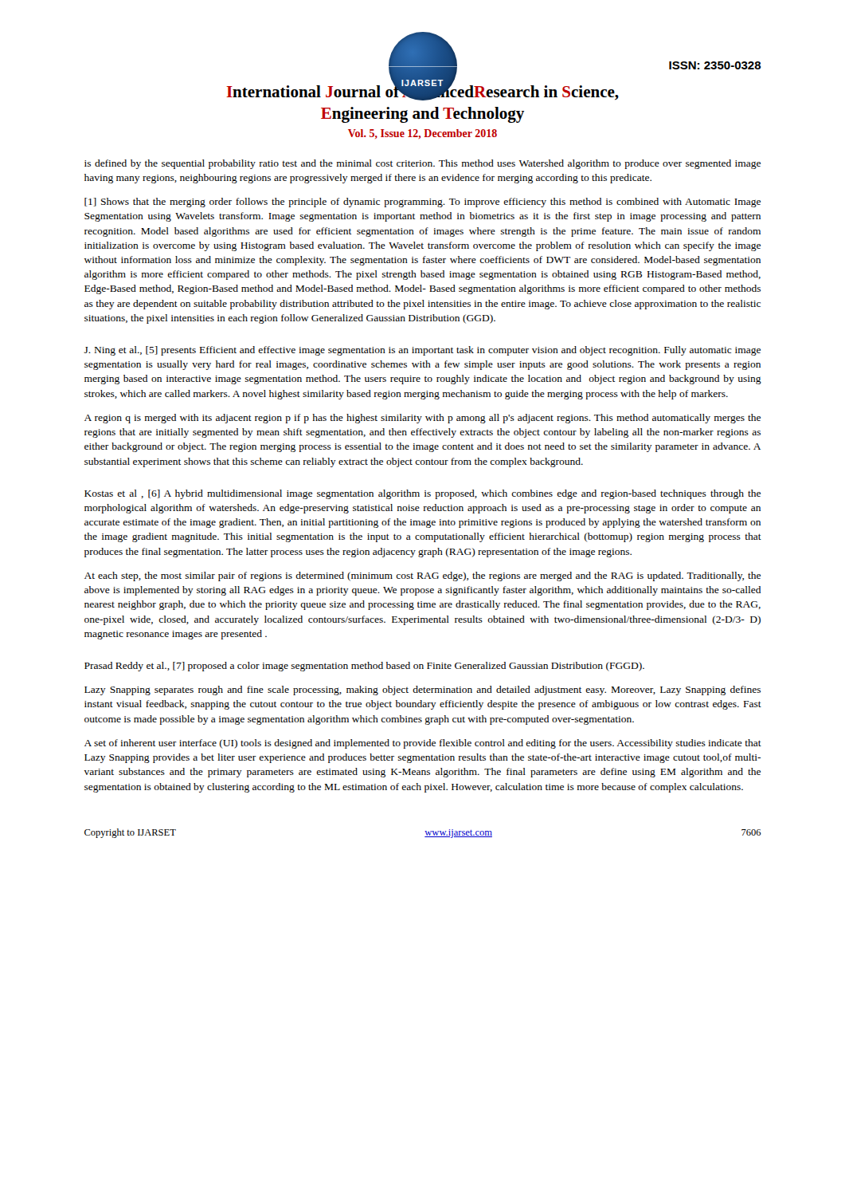ISSN: 2350-0328
International Journal of AdvancedResearch in Science,
Engineering and Technology
Vol. 5, Issue 12, December 2018
is defined by the sequential probability ratio test and the minimal cost criterion. This method uses Watershed algorithm to produce over segmented image having many regions, neighbouring regions are progressively merged if there is an evidence for merging according to this predicate.
[1] Shows that the merging order follows the principle of dynamic programming. To improve efficiency this method is combined with Automatic Image Segmentation using Wavelets transform. Image segmentation is important method in biometrics as it is the first step in image processing and pattern recognition. Model based algorithms are used for efficient segmentation of images where strength is the prime feature. The main issue of random initialization is overcome by using Histogram based evaluation. The Wavelet transform overcome the problem of resolution which can specify the image without information loss and minimize the complexity. The segmentation is faster where coefficients of DWT are considered. Model-based segmentation algorithm is more efficient compared to other methods. The pixel strength based image segmentation is obtained using RGB Histogram-Based method, Edge-Based method, Region-Based method and Model-Based method. Model- Based segmentation algorithms is more efficient compared to other methods as they are dependent on suitable probability distribution attributed to the pixel intensities in the entire image. To achieve close approximation to the realistic situations, the pixel intensities in each region follow Generalized Gaussian Distribution (GGD).
J. Ning et al., [5] presents Efficient and effective image segmentation is an important task in computer vision and object recognition. Fully automatic image segmentation is usually very hard for real images, coordinative schemes with a few simple user inputs are good solutions. The work presents a region merging based on interactive image segmentation method. The users require to roughly indicate the location and object region and background by using strokes, which are called markers. A novel highest similarity based region merging mechanism to guide the merging process with the help of markers.
A region q is merged with its adjacent region p if p has the highest similarity with p among all p's adjacent regions. This method automatically merges the regions that are initially segmented by mean shift segmentation, and then effectively extracts the object contour by labeling all the non-marker regions as either background or object. The region merging process is essential to the image content and it does not need to set the similarity parameter in advance. A substantial experiment shows that this scheme can reliably extract the object contour from the complex background.
Kostas et al , [6] A hybrid multidimensional image segmentation algorithm is proposed, which combines edge and region-based techniques through the morphological algorithm of watersheds. An edge-preserving statistical noise reduction approach is used as a pre-processing stage in order to compute an accurate estimate of the image gradient. Then, an initial partitioning of the image into primitive regions is produced by applying the watershed transform on the image gradient magnitude. This initial segmentation is the input to a computationally efficient hierarchical (bottomup) region merging process that produces the final segmentation. The latter process uses the region adjacency graph (RAG) representation of the image regions.
At each step, the most similar pair of regions is determined (minimum cost RAG edge), the regions are merged and the RAG is updated. Traditionally, the above is implemented by storing all RAG edges in a priority queue. We propose a significantly faster algorithm, which additionally maintains the so-called nearest neighbor graph, due to which the priority queue size and processing time are drastically reduced. The final segmentation provides, due to the RAG, one-pixel wide, closed, and accurately localized contours/surfaces. Experimental results obtained with two-dimensional/three-dimensional (2-D/3- D) magnetic resonance images are presented .
Prasad Reddy et al., [7] proposed a color image segmentation method based on Finite Generalized Gaussian Distribution (FGGD).
Lazy Snapping separates rough and fine scale processing, making object determination and detailed adjustment easy. Moreover, Lazy Snapping defines instant visual feedback, snapping the cutout contour to the true object boundary efficiently despite the presence of ambiguous or low contrast edges. Fast outcome is made possible by a image segmentation algorithm which combines graph cut with pre-computed over-segmentation.
A set of inherent user interface (UI) tools is designed and implemented to provide flexible control and editing for the users. Accessibility studies indicate that Lazy Snapping provides a bet liter user experience and produces better segmentation results than the state-of-the-art interactive image cutout tool,of multi-variant substances and the primary parameters are estimated using K-Means algorithm. The final parameters are define using EM algorithm and the segmentation is obtained by clustering according to the ML estimation of each pixel. However, calculation time is more because of complex calculations.
Copyright to IJARSET www.ijarset.com 7606